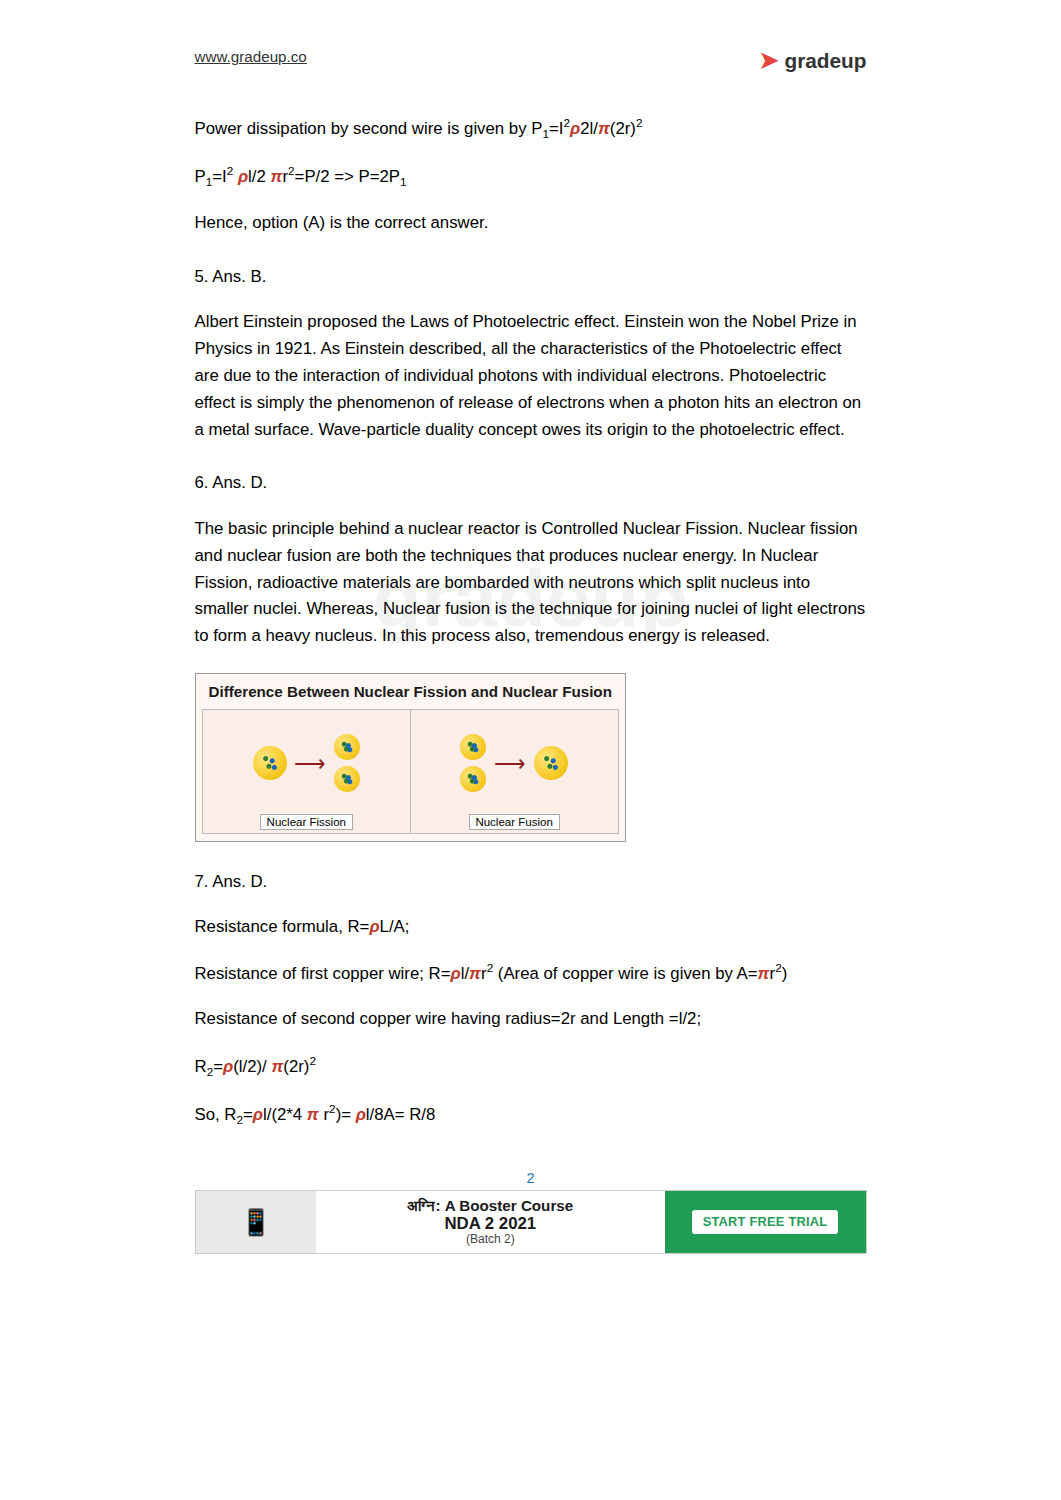gradeup
www.gradeup.co
➤ gradeup
Power dissipation by second wire is given by P1=I2ρ2l/π(2r)2
P1=I2 ρl/2 πr2=P/2 => P=2P1
Hence, option (A) is the correct answer.
5. Ans. B.
Albert Einstein proposed the Laws of Photoelectric effect. Einstein won the Nobel Prize in Physics in 1921. As Einstein described, all the characteristics of the Photoelectric effect are due to the interaction of individual photons with individual electrons. Photoelectric effect is simply the phenomenon of release of electrons when a photon hits an electron on a metal surface. Wave-particle duality concept owes its origin to the photoelectric effect.
6. Ans. D.
The basic principle behind a nuclear reactor is Controlled Nuclear Fission. Nuclear fission and nuclear fusion are both the techniques that produces nuclear energy. In Nuclear Fission, radioactive materials are bombarded with neutrons which split nucleus into smaller nuclei. Whereas, Nuclear fusion is the technique for joining nuclei of light electrons to form a heavy nucleus. In this process also, tremendous energy is released.
Difference Between Nuclear Fission and Nuclear Fusion
⟶
Nuclear Fission
⟶
Nuclear Fusion
7. Ans. D.
Resistance formula, R=ρ L/A;
Resistance of first copper wire; R=ρl/πr2 (Area of copper wire is given by A=πr2)
Resistance of second copper wire having radius=2r and Length =l/2;
R2=ρ(l/2)/ π(2r)2
So, R2=ρl/(2*4 π r2)= ρl/8A= R/8
2
📱
अग्नि: A Booster Course NDA 2 2021 (Batch 2)
START FREE TRIAL